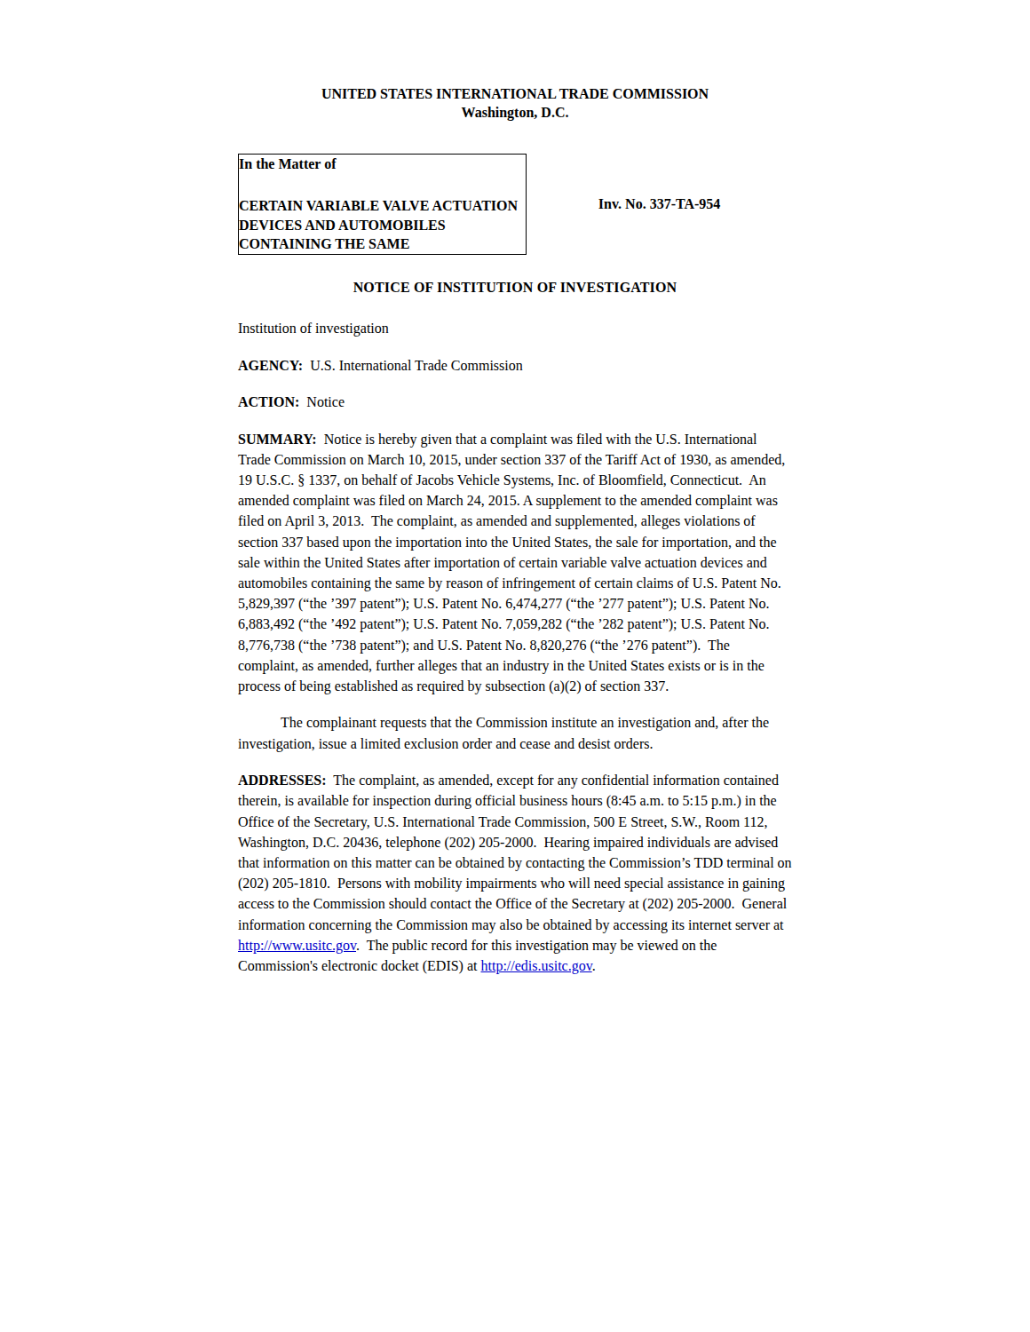UNITED STATES INTERNATIONAL TRADE COMMISSION
Washington, D.C.
| In the Matter of CERTAIN VARIABLE VALVE ACTUATION DEVICES AND AUTOMOBILES CONTAINING THE SAME | Inv. No. 337-TA-954 |
NOTICE OF INSTITUTION OF INVESTIGATION
Institution of investigation
AGENCY: U.S. International Trade Commission
ACTION: Notice
SUMMARY: Notice is hereby given that a complaint was filed with the U.S. International Trade Commission on March 10, 2015, under section 337 of the Tariff Act of 1930, as amended, 19 U.S.C. § 1337, on behalf of Jacobs Vehicle Systems, Inc. of Bloomfield, Connecticut. An amended complaint was filed on March 24, 2015. A supplement to the amended complaint was filed on April 3, 2013. The complaint, as amended and supplemented, alleges violations of section 337 based upon the importation into the United States, the sale for importation, and the sale within the United States after importation of certain variable valve actuation devices and automobiles containing the same by reason of infringement of certain claims of U.S. Patent No. 5,829,397 (“the ’397 patent”); U.S. Patent No. 6,474,277 (“the ’277 patent”); U.S. Patent No. 6,883,492 (“the ’492 patent”); U.S. Patent No. 7,059,282 (“the ’282 patent”); U.S. Patent No. 8,776,738 (“the ’738 patent”); and U.S. Patent No. 8,820,276 (“the ’276 patent”). The complaint, as amended, further alleges that an industry in the United States exists or is in the process of being established as required by subsection (a)(2) of section 337.
The complainant requests that the Commission institute an investigation and, after the investigation, issue a limited exclusion order and cease and desist orders.
ADDRESSES: The complaint, as amended, except for any confidential information contained therein, is available for inspection during official business hours (8:45 a.m. to 5:15 p.m.) in the Office of the Secretary, U.S. International Trade Commission, 500 E Street, S.W., Room 112, Washington, D.C. 20436, telephone (202) 205-2000. Hearing impaired individuals are advised that information on this matter can be obtained by contacting the Commission’s TDD terminal on (202) 205-1810. Persons with mobility impairments who will need special assistance in gaining access to the Commission should contact the Office of the Secretary at (202) 205-2000. General information concerning the Commission may also be obtained by accessing its internet server at http://www.usitc.gov. The public record for this investigation may be viewed on the Commission's electronic docket (EDIS) at http://edis.usitc.gov.